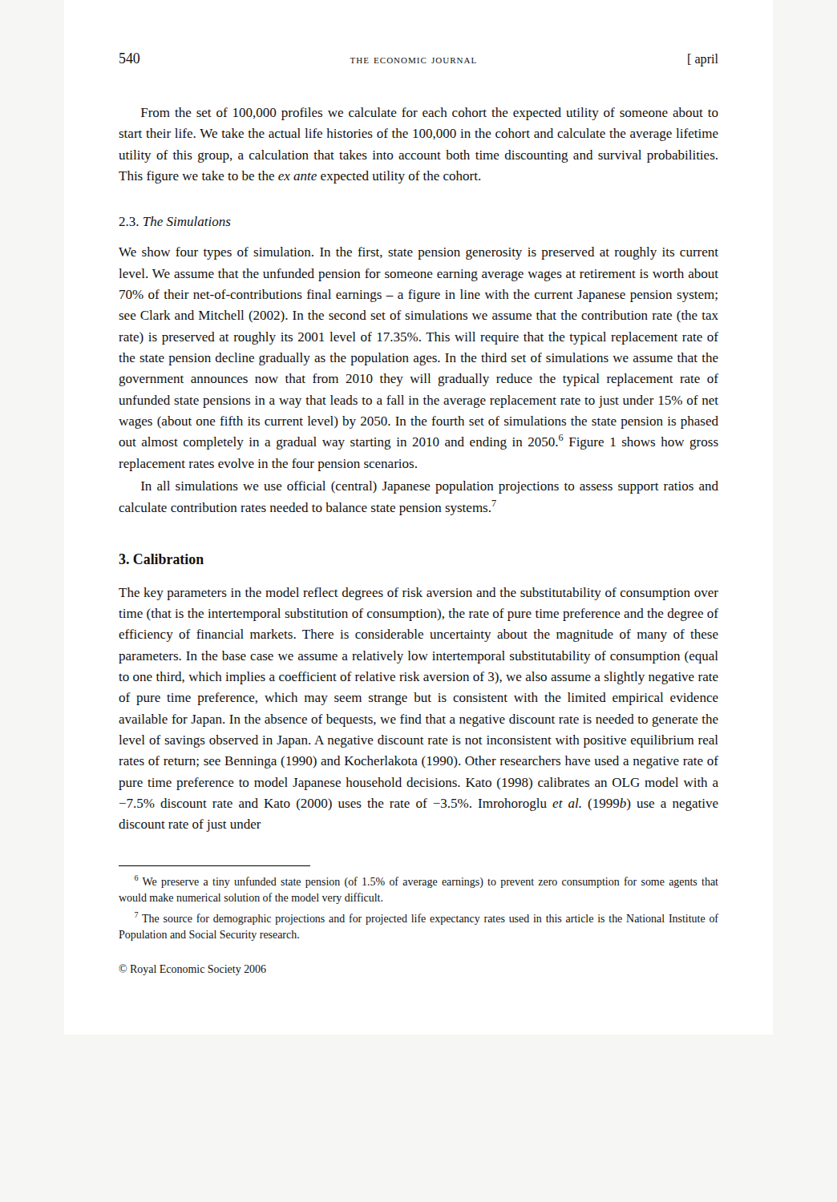540 the economic journal [ april
From the set of 100,000 profiles we calculate for each cohort the expected utility of someone about to start their life. We take the actual life histories of the 100,000 in the cohort and calculate the average lifetime utility of this group, a calculation that takes into account both time discounting and survival probabilities. This figure we take to be the ex ante expected utility of the cohort.
2.3. The Simulations
We show four types of simulation. In the first, state pension generosity is preserved at roughly its current level. We assume that the unfunded pension for someone earning average wages at retirement is worth about 70% of their net-of-contributions final earnings – a figure in line with the current Japanese pension system; see Clark and Mitchell (2002). In the second set of simulations we assume that the contribution rate (the tax rate) is preserved at roughly its 2001 level of 17.35%. This will require that the typical replacement rate of the state pension decline gradually as the population ages. In the third set of simulations we assume that the government announces now that from 2010 they will gradually reduce the typical replacement rate of unfunded state pensions in a way that leads to a fall in the average replacement rate to just under 15% of net wages (about one fifth its current level) by 2050. In the fourth set of simulations the state pension is phased out almost completely in a gradual way starting in 2010 and ending in 2050.6 Figure 1 shows how gross replacement rates evolve in the four pension scenarios.
In all simulations we use official (central) Japanese population projections to assess support ratios and calculate contribution rates needed to balance state pension systems.7
3. Calibration
The key parameters in the model reflect degrees of risk aversion and the substitutability of consumption over time (that is the intertemporal substitution of consumption), the rate of pure time preference and the degree of efficiency of financial markets. There is considerable uncertainty about the magnitude of many of these parameters. In the base case we assume a relatively low intertemporal substitutability of consumption (equal to one third, which implies a coefficient of relative risk aversion of 3), we also assume a slightly negative rate of pure time preference, which may seem strange but is consistent with the limited empirical evidence available for Japan. In the absence of bequests, we find that a negative discount rate is needed to generate the level of savings observed in Japan. A negative discount rate is not inconsistent with positive equilibrium real rates of return; see Benninga (1990) and Kocherlakota (1990). Other researchers have used a negative rate of pure time preference to model Japanese household decisions. Kato (1998) calibrates an OLG model with a −7.5% discount rate and Kato (2000) uses the rate of −3.5%. Imrohoroglu et al. (1999b) use a negative discount rate of just under
6 We preserve a tiny unfunded state pension (of 1.5% of average earnings) to prevent zero consumption for some agents that would make numerical solution of the model very difficult.
7 The source for demographic projections and for projected life expectancy rates used in this article is the National Institute of Population and Social Security research.
© Royal Economic Society 2006